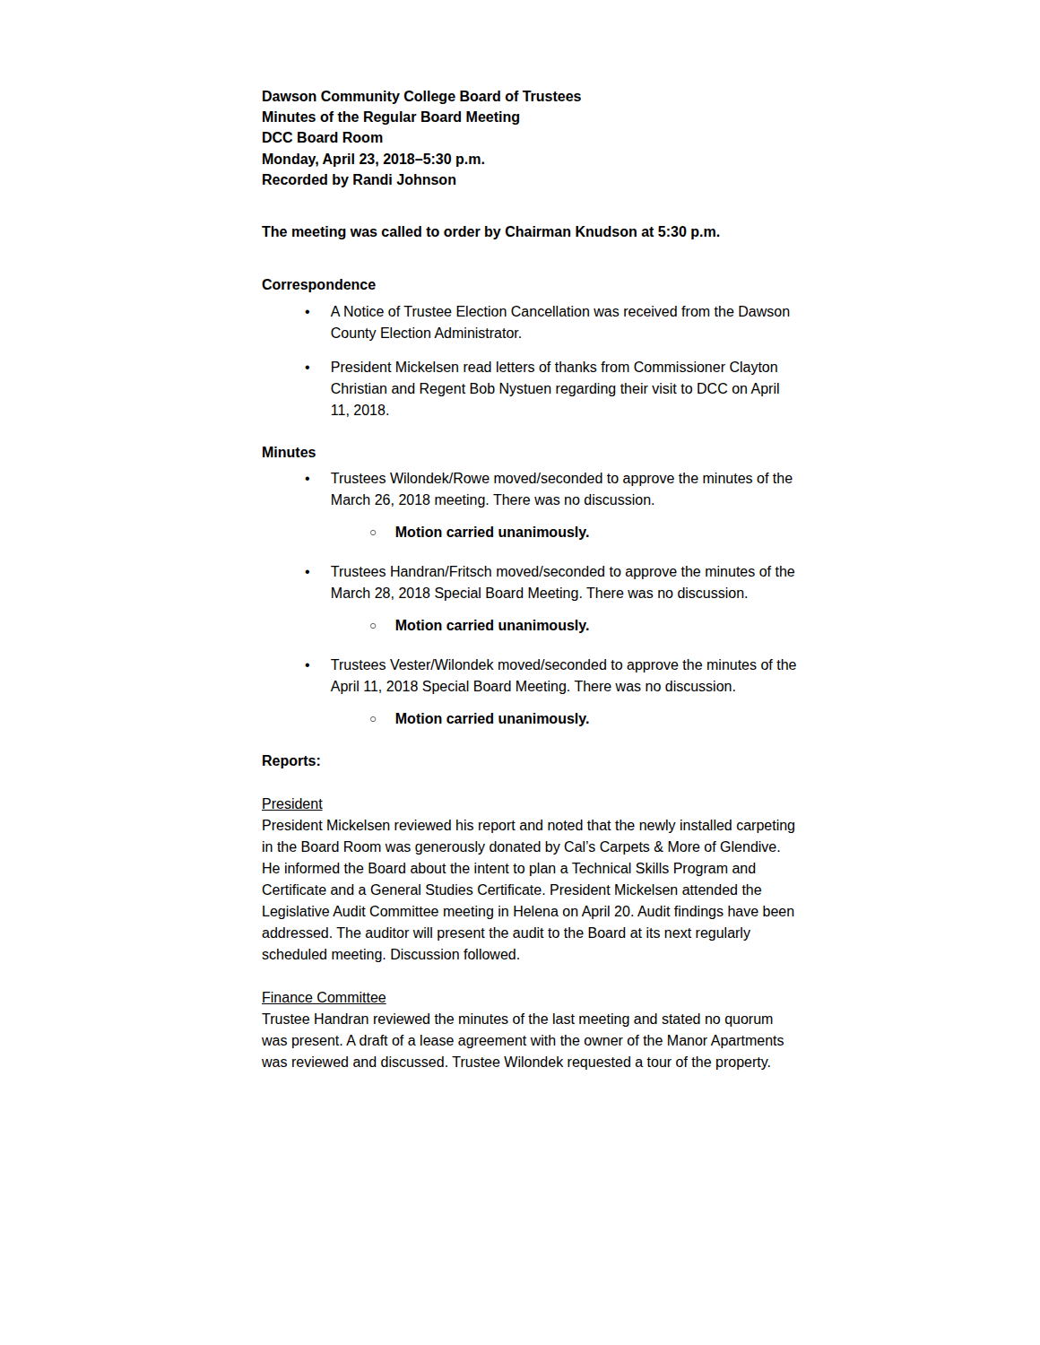Dawson Community College Board of Trustees
Minutes of the Regular Board Meeting
DCC Board Room
Monday, April 23, 2018–5:30 p.m.
Recorded by Randi Johnson
The meeting was called to order by Chairman Knudson at 5:30 p.m.
Correspondence
A Notice of Trustee Election Cancellation was received from the Dawson County Election Administrator.
President Mickelsen read letters of thanks from Commissioner Clayton Christian and Regent Bob Nystuen regarding their visit to DCC on April 11, 2018.
Minutes
Trustees Wilondek/Rowe moved/seconded to approve the minutes of the March 26, 2018 meeting. There was no discussion.
Motion carried unanimously.
Trustees Handran/Fritsch moved/seconded to approve the minutes of the March 28, 2018 Special Board Meeting. There was no discussion.
Motion carried unanimously.
Trustees Vester/Wilondek moved/seconded to approve the minutes of the April 11, 2018 Special Board Meeting. There was no discussion.
Motion carried unanimously.
Reports:
President
President Mickelsen reviewed his report and noted that the newly installed carpeting in the Board Room was generously donated by Cal’s Carpets & More of Glendive. He informed the Board about the intent to plan a Technical Skills Program and Certificate and a General Studies Certificate. President Mickelsen attended the Legislative Audit Committee meeting in Helena on April 20. Audit findings have been addressed. The auditor will present the audit to the Board at its next regularly scheduled meeting. Discussion followed.
Finance Committee
Trustee Handran reviewed the minutes of the last meeting and stated no quorum was present. A draft of a lease agreement with the owner of the Manor Apartments was reviewed and discussed. Trustee Wilondek requested a tour of the property.